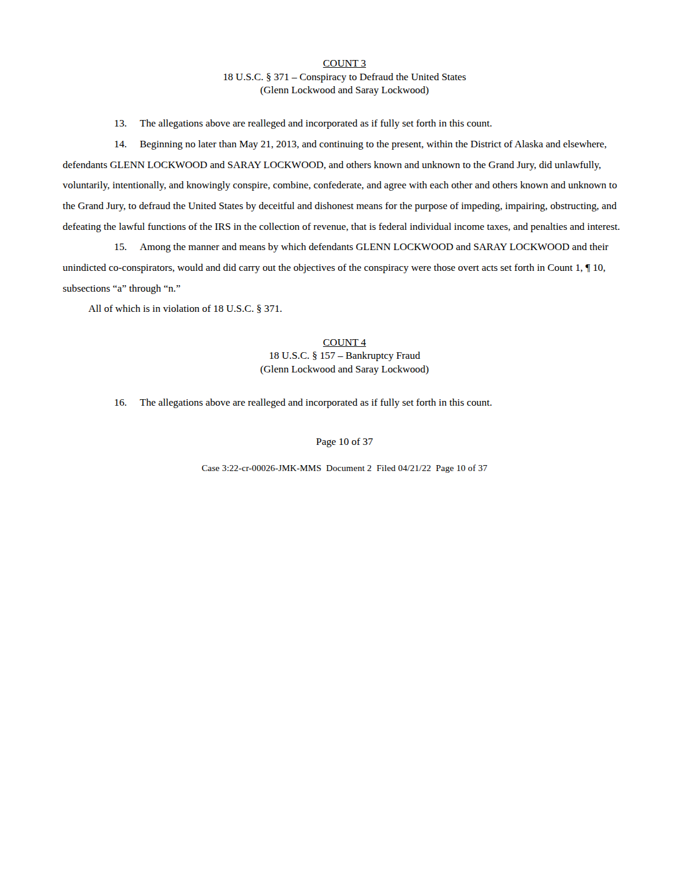COUNT 3
18 U.S.C. § 371 – Conspiracy to Defraud the United States
(Glenn Lockwood and Saray Lockwood)
13. The allegations above are realleged and incorporated as if fully set forth in this count.
14. Beginning no later than May 21, 2013, and continuing to the present, within the District of Alaska and elsewhere, defendants GLENN LOCKWOOD and SARAY LOCKWOOD, and others known and unknown to the Grand Jury, did unlawfully, voluntarily, intentionally, and knowingly conspire, combine, confederate, and agree with each other and others known and unknown to the Grand Jury, to defraud the United States by deceitful and dishonest means for the purpose of impeding, impairing, obstructing, and defeating the lawful functions of the IRS in the collection of revenue, that is federal individual income taxes, and penalties and interest.
15. Among the manner and means by which defendants GLENN LOCKWOOD and SARAY LOCKWOOD and their unindicted co-conspirators, would and did carry out the objectives of the conspiracy were those overt acts set forth in Count 1, ¶ 10, subsections “a” through “n.”
All of which is in violation of 18 U.S.C. § 371.
COUNT 4
18 U.S.C. § 157 – Bankruptcy Fraud
(Glenn Lockwood and Saray Lockwood)
16. The allegations above are realleged and incorporated as if fully set forth in this count.
Page 10 of 37
Case 3:22-cr-00026-JMK-MMS Document 2 Filed 04/21/22 Page 10 of 37